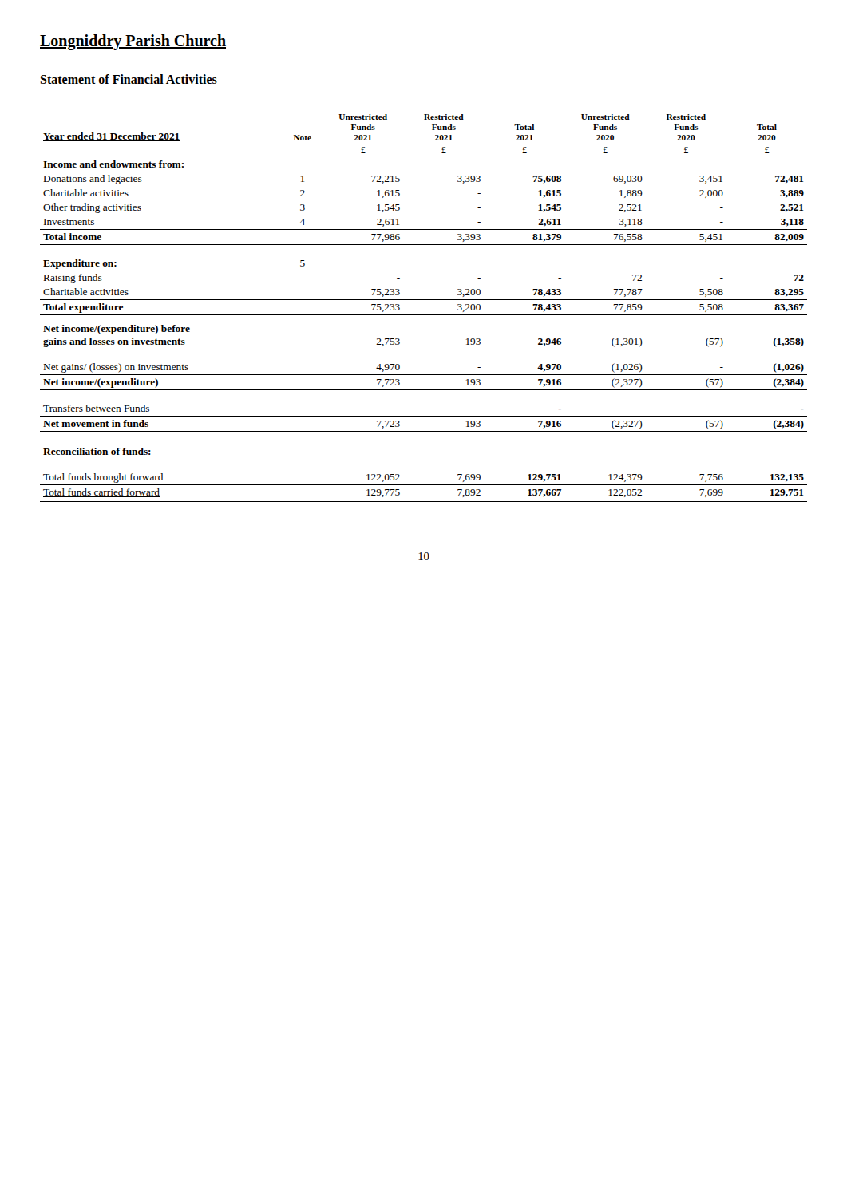Longniddry Parish Church
Statement of Financial Activities
| Year ended 31 December 2021 | Note | Unrestricted Funds 2021 | Restricted Funds 2021 | Total 2021 | Unrestricted Funds 2020 | Restricted Funds 2020 | Total 2020 |
| | | £ | £ | £ | £ | £ | £ |
| Income and endowments from: | |
| Donations and legacies | 1 | 72,215 | 3,393 | 75,608 | 69,030 | 3,451 | 72,481 |
| Charitable activities | 2 | 1,615 | - | 1,615 | 1,889 | 2,000 | 3,889 |
| Other trading activities | 3 | 1,545 | - | 1,545 | 2,521 | - | 2,521 |
| Investments | 4 | 2,611 | - | 2,611 | 3,118 | - | 3,118 |
| Total income | | 77,986 | 3,393 | 81,379 | 76,558 | 5,451 | 82,009 |
| Expenditure on: | 5 | |
| Raising funds | | - | - | - | 72 | - | 72 |
| Charitable activities | | 75,233 | 3,200 | 78,433 | 77,787 | 5,508 | 83,295 |
| Total expenditure | | 75,233 | 3,200 | 78,433 | 77,859 | 5,508 | 83,367 |
| Net income/(expenditure) before gains and losses on investments | | 2,753 | 193 | 2,946 | (1,301) | (57) | (1,358) |
| Net gains/ (losses) on investments | | 4,970 | - | 4,970 | (1,026) | - | (1,026) |
| Net income/(expenditure) | | 7,723 | 193 | 7,916 | (2,327) | (57) | (2,384) |
| Transfers between Funds | | - | - | - | - | - | - |
| Net movement in funds | | 7,723 | 193 | 7,916 | (2,327) | (57) | (2,384) |
| Reconciliation of funds: | |
| Total funds brought forward | | 122,052 | 7,699 | 129,751 | 124,379 | 7,756 | 132,135 |
| Total funds carried forward | | 129,775 | 7,892 | 137,667 | 122,052 | 7,699 | 129,751 |
10